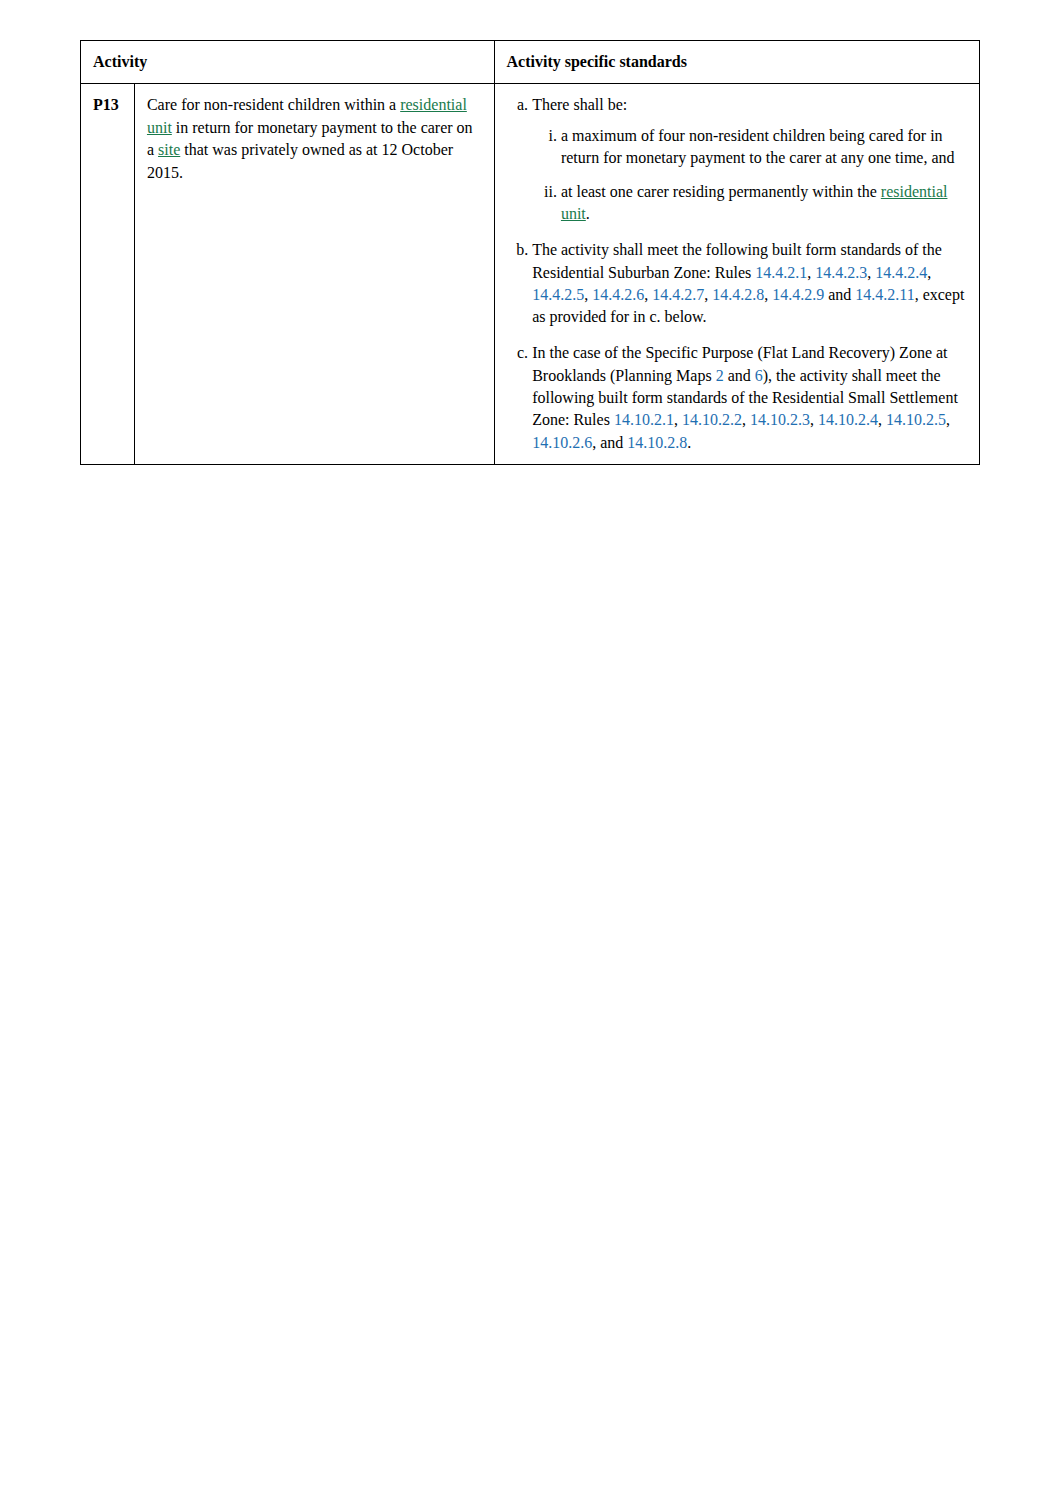| Activity | Activity specific standards |
| --- | --- |
| P13 | Care for non-resident children within a residential unit in return for monetary payment to the carer on a site that was privately owned as at 12 October 2015. | There shall be: a maximum of four non-resident children being cared for in return for monetary payment to the carer at any one time, and at least one carer residing permanently within the residential unit . The activity shall meet the following built form standards of the Residential Suburban Zone: Rules 14.4.2.1 , 14.4.2.3 , 14.4.2.4 , 14.4.2.5 , 14.4.2.6 , 14.4.2.7 , 14.4.2.8 , 14.4.2.9 and 14.4.2.11 , except as provided for in c. below. In the case of the Specific Purpose (Flat Land Recovery) Zone at Brooklands (Planning Maps 2 and 6 ), the activity shall meet the following built form standards of the Residential Small Settlement Zone: Rules 14.10.2.1 , 14.10.2.2 , 14.10.2.3 , 14.10.2.4 , 14.10.2.5 , 14.10.2.6 , and 14.10.2.8 . |